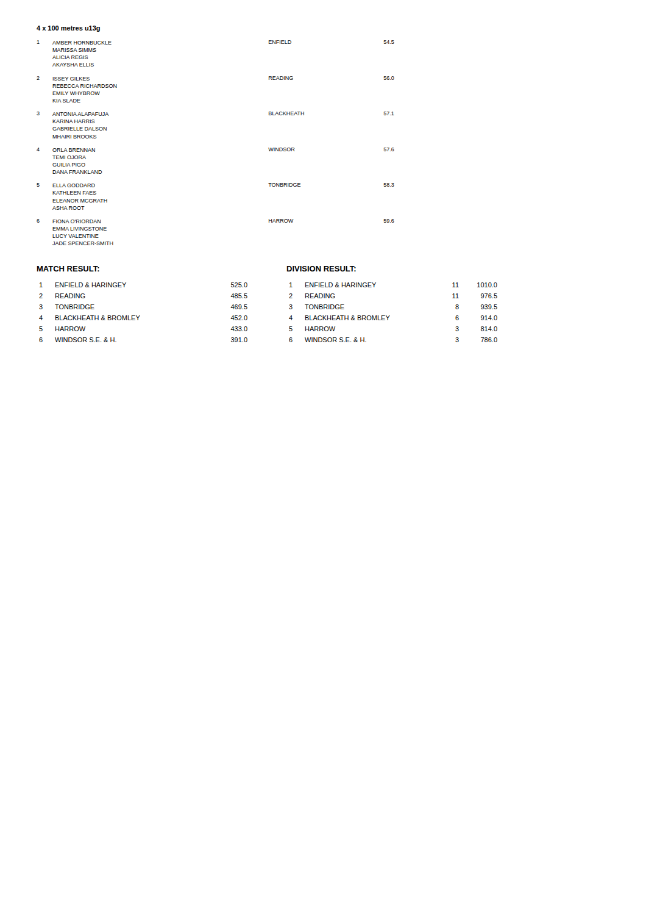4 x 100 metres u13g
| 1 | AMBER HORNBUCKLE MARISSA SIMMS ALICIA REGIS AKAYSHA ELLIS | ENFIELD | 54.5 |
| 2 | ISSEY GILKES REBECCA RICHARDSON EMILY WHYBROW KIA SLADE | READING | 56.0 |
| 3 | ANTONIA ALAPAFUJA KARINA HARRIS GABRIELLE DALSON MHAIRI BROOKS | BLACKHEATH | 57.1 |
| 4 | ORLA BRENNAN TEMI OJORA GUILIA PIGO DANA FRANKLAND | WINDSOR | 57.6 |
| 5 | ELLA GODDARD KATHLEEN FAES ELEANOR MCGRATH ASHA ROOT | TONBRIDGE | 58.3 |
| 6 | FIONA O'RIORDAN EMMA LIVINGSTONE LUCY VALENTINE JADE SPENCER-SMITH | HARROW | 59.6 |
MATCH RESULT:
| 1 | ENFIELD & HARINGEY | 525.0 |
| 2 | READING | 485.5 |
| 3 | TONBRIDGE | 469.5 |
| 4 | BLACKHEATH & BROMLEY | 452.0 |
| 5 | HARROW | 433.0 |
| 6 | WINDSOR S.E. & H. | 391.0 |
DIVISION RESULT:
| 1 | ENFIELD & HARINGEY | 11 | 1010.0 |
| 2 | READING | 11 | 976.5 |
| 3 | TONBRIDGE | 8 | 939.5 |
| 4 | BLACKHEATH & BROMLEY | 6 | 914.0 |
| 5 | HARROW | 3 | 814.0 |
| 6 | WINDSOR S.E. & H. | 3 | 786.0 |